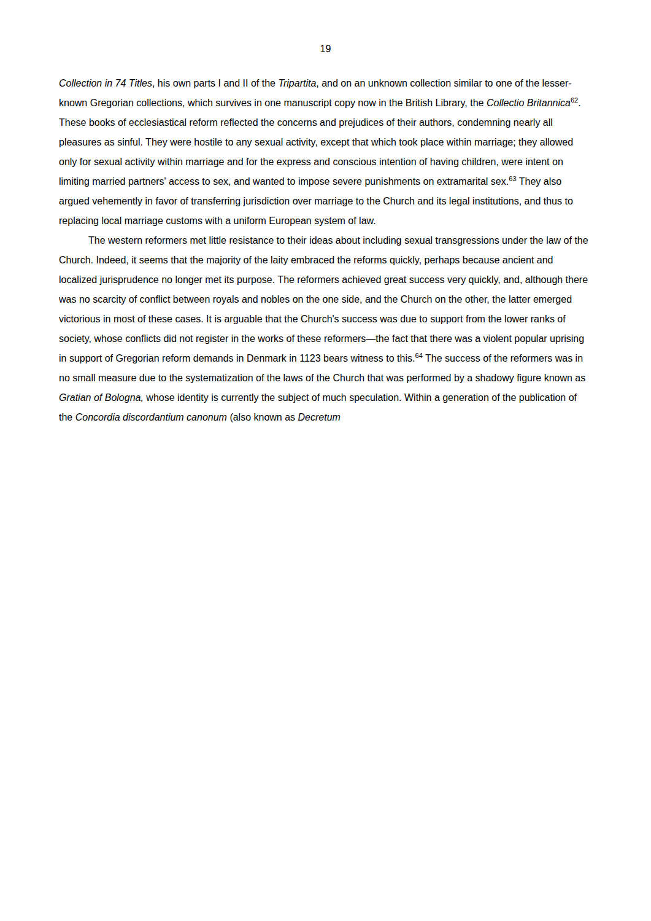19
Collection in 74 Titles, his own parts I and II of the Tripartita, and on an unknown collection similar to one of the lesser-known Gregorian collections, which survives in one manuscript copy now in the British Library, the Collectio Britannica62. These books of ecclesiastical reform reflected the concerns and prejudices of their authors, condemning nearly all pleasures as sinful. They were hostile to any sexual activity, except that which took place within marriage; they allowed only for sexual activity within marriage and for the express and conscious intention of having children, were intent on limiting married partners' access to sex, and wanted to impose severe punishments on extramarital sex.63 They also argued vehemently in favor of transferring jurisdiction over marriage to the Church and its legal institutions, and thus to replacing local marriage customs with a uniform European system of law.
The western reformers met little resistance to their ideas about including sexual transgressions under the law of the Church. Indeed, it seems that the majority of the laity embraced the reforms quickly, perhaps because ancient and localized jurisprudence no longer met its purpose. The reformers achieved great success very quickly, and, although there was no scarcity of conflict between royals and nobles on the one side, and the Church on the other, the latter emerged victorious in most of these cases. It is arguable that the Church's success was due to support from the lower ranks of society, whose conflicts did not register in the works of these reformers—the fact that there was a violent popular uprising in support of Gregorian reform demands in Denmark in 1123 bears witness to this.64 The success of the reformers was in no small measure due to the systematization of the laws of the Church that was performed by a shadowy figure known as Gratian of Bologna, whose identity is currently the subject of much speculation. Within a generation of the publication of the Concordia discordantium canonum (also known as Decretum